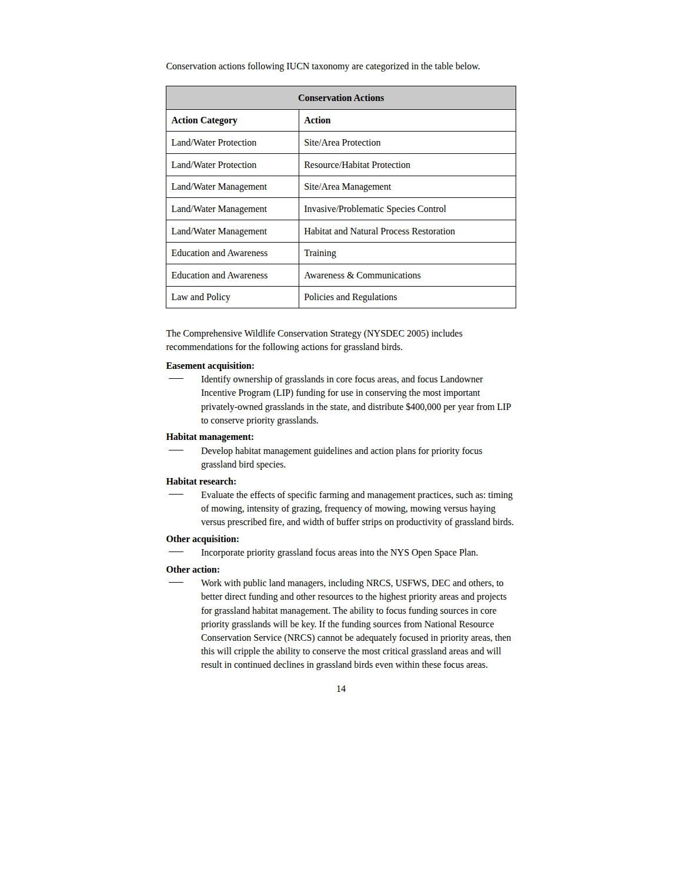Conservation actions following IUCN taxonomy are categorized in the table below.
| Conservation Actions |
| --- |
| Action Category | Action |
| Land/Water Protection | Site/Area Protection |
| Land/Water Protection | Resource/Habitat Protection |
| Land/Water Management | Site/Area Management |
| Land/Water Management | Invasive/Problematic Species Control |
| Land/Water Management | Habitat and Natural Process Restoration |
| Education and Awareness | Training |
| Education and Awareness | Awareness & Communications |
| Law and Policy | Policies and Regulations |
The Comprehensive Wildlife Conservation Strategy (NYSDEC 2005) includes recommendations for the following actions for grassland birds.
Easement acquisition:
Identify ownership of grasslands in core focus areas, and focus Landowner Incentive Program (LIP) funding for use in conserving the most important privately-owned grasslands in the state, and distribute $400,000 per year from LIP to conserve priority grasslands.
Habitat management:
Develop habitat management guidelines and action plans for priority focus grassland bird species.
Habitat research:
Evaluate the effects of specific farming and management practices, such as: timing of mowing, intensity of grazing, frequency of mowing, mowing versus haying versus prescribed fire, and width of buffer strips on productivity of grassland birds.
Other acquisition:
Incorporate priority grassland focus areas into the NYS Open Space Plan.
Other action:
Work with public land managers, including NRCS, USFWS, DEC and others, to better direct funding and other resources to the highest priority areas and projects for grassland habitat management. The ability to focus funding sources in core priority grasslands will be key. If the funding sources from National Resource Conservation Service (NRCS) cannot be adequately focused in priority areas, then this will cripple the ability to conserve the most critical grassland areas and will result in continued declines in grassland birds even within these focus areas.
14